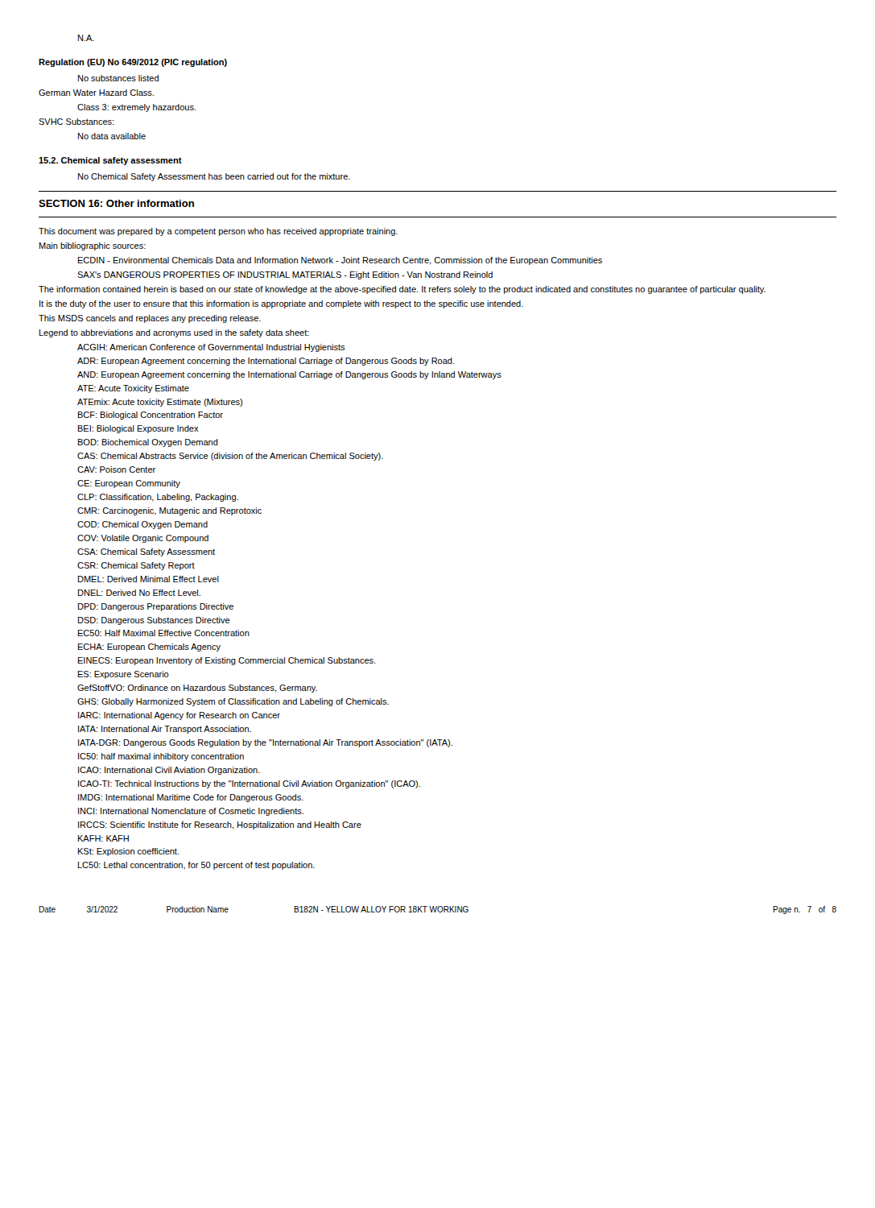N.A.
Regulation (EU) No 649/2012 (PIC regulation)
No substances listed
German Water Hazard Class.
Class 3: extremely hazardous.
SVHC Substances:
No data available
15.2. Chemical safety assessment
No Chemical Safety Assessment has been carried out for the mixture.
SECTION 16: Other information
This document was prepared by a competent person who has received appropriate training.
Main bibliographic sources:
ECDIN - Environmental Chemicals Data and Information Network - Joint Research Centre, Commission of the European Communities
SAX's DANGEROUS PROPERTIES OF INDUSTRIAL MATERIALS - Eight Edition - Van Nostrand Reinold
The information contained herein is based on our state of knowledge at the above-specified date. It refers solely to the product indicated and constitutes no guarantee of particular quality.
It is the duty of the user to ensure that this information is appropriate and complete with respect to the specific use intended.
This MSDS cancels and replaces any preceding release.
Legend to abbreviations and acronyms used in the safety data sheet:
ACGIH: American Conference of Governmental Industrial Hygienists
ADR: European Agreement concerning the International Carriage of Dangerous Goods by Road.
AND: European Agreement concerning the International Carriage of Dangerous Goods by Inland Waterways
ATE: Acute Toxicity Estimate
ATEmix: Acute toxicity Estimate (Mixtures)
BCF: Biological Concentration Factor
BEI: Biological Exposure Index
BOD: Biochemical Oxygen Demand
CAS: Chemical Abstracts Service (division of the American Chemical Society).
CAV: Poison Center
CE: European Community
CLP: Classification, Labeling, Packaging.
CMR: Carcinogenic, Mutagenic and Reprotoxic
COD: Chemical Oxygen Demand
COV: Volatile Organic Compound
CSA: Chemical Safety Assessment
CSR: Chemical Safety Report
DMEL: Derived Minimal Effect Level
DNEL: Derived No Effect Level.
DPD: Dangerous Preparations Directive
DSD: Dangerous Substances Directive
EC50: Half Maximal Effective Concentration
ECHA: European Chemicals Agency
EINECS: European Inventory of Existing Commercial Chemical Substances.
ES: Exposure Scenario
GefStoffVO: Ordinance on Hazardous Substances, Germany.
GHS: Globally Harmonized System of Classification and Labeling of Chemicals.
IARC: International Agency for Research on Cancer
IATA: International Air Transport Association.
IATA-DGR: Dangerous Goods Regulation by the "International Air Transport Association" (IATA).
IC50: half maximal inhibitory concentration
ICAO: International Civil Aviation Organization.
ICAO-TI: Technical Instructions by the "International Civil Aviation Organization" (ICAO).
IMDG: International Maritime Code for Dangerous Goods.
INCI: International Nomenclature of Cosmetic Ingredients.
IRCCS: Scientific Institute for Research, Hospitalization and Health Care
KAFH: KAFH
KSt: Explosion coefficient.
LC50: Lethal concentration, for 50 percent of test population.
| Date | 3/1/2022 | Production Name | B182N - YELLOW ALLOY FOR 18KT WORKING | Page n. 7 of 8 |